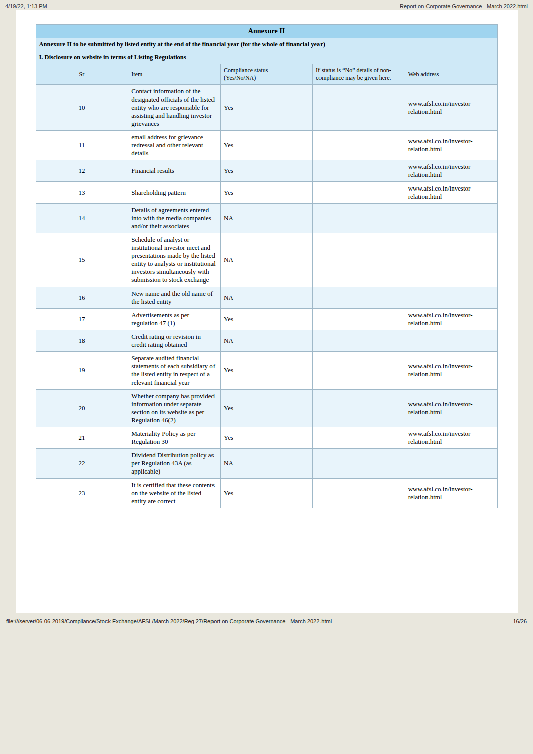4/19/22, 1:13 PM
Report on Corporate Governance - March 2022.html
| Annexure II |
| Annexure II to be submitted by listed entity at the end of the financial year (for the whole of financial year) |
| I. Disclosure on website in terms of Listing Regulations |
| Sr | Item | Compliance status (Yes/No/NA) | If status is “No” details of non-compliance may be given here. | Web address |
| 10 | Contact information of the designated officials of the listed entity who are responsible for assisting and handling investor grievances | Yes | | www.afsl.co.in/investor-relation.html |
| 11 | email address for grievance redressal and other relevant details | Yes | | www.afsl.co.in/investor-relation.html |
| 12 | Financial results | Yes | | www.afsl.co.in/investor-relation.html |
| 13 | Shareholding pattern | Yes | | www.afsl.co.in/investor-relation.html |
| 14 | Details of agreements entered into with the media companies and/or their associates | NA | | |
| 15 | Schedule of analyst or institutional investor meet and presentations made by the listed entity to analysts or institutional investors simultaneously with submission to stock exchange | NA | | |
| 16 | New name and the old name of the listed entity | NA | | |
| 17 | Advertisements as per regulation 47 (1) | Yes | | www.afsl.co.in/investor-relation.html |
| 18 | Credit rating or revision in credit rating obtained | NA | | |
| 19 | Separate audited financial statements of each subsidiary of the listed entity in respect of a relevant financial year | Yes | | www.afsl.co.in/investor-relation.html |
| 20 | Whether company has provided information under separate section on its website as per Regulation 46(2) | Yes | | www.afsl.co.in/investor-relation.html |
| 21 | Materiality Policy as per Regulation 30 | Yes | | www.afsl.co.in/investor-relation.html |
| 22 | Dividend Distribution policy as per Regulation 43A (as applicable) | NA | | |
| 23 | It is certified that these contents on the website of the listed entity are correct | Yes | | www.afsl.co.in/investor-relation.html |
file:///server/06-06-2019/Compliance/Stock Exchange/AFSL/March 2022/Reg 27/Report on Corporate Governance - March 2022.html
16/26